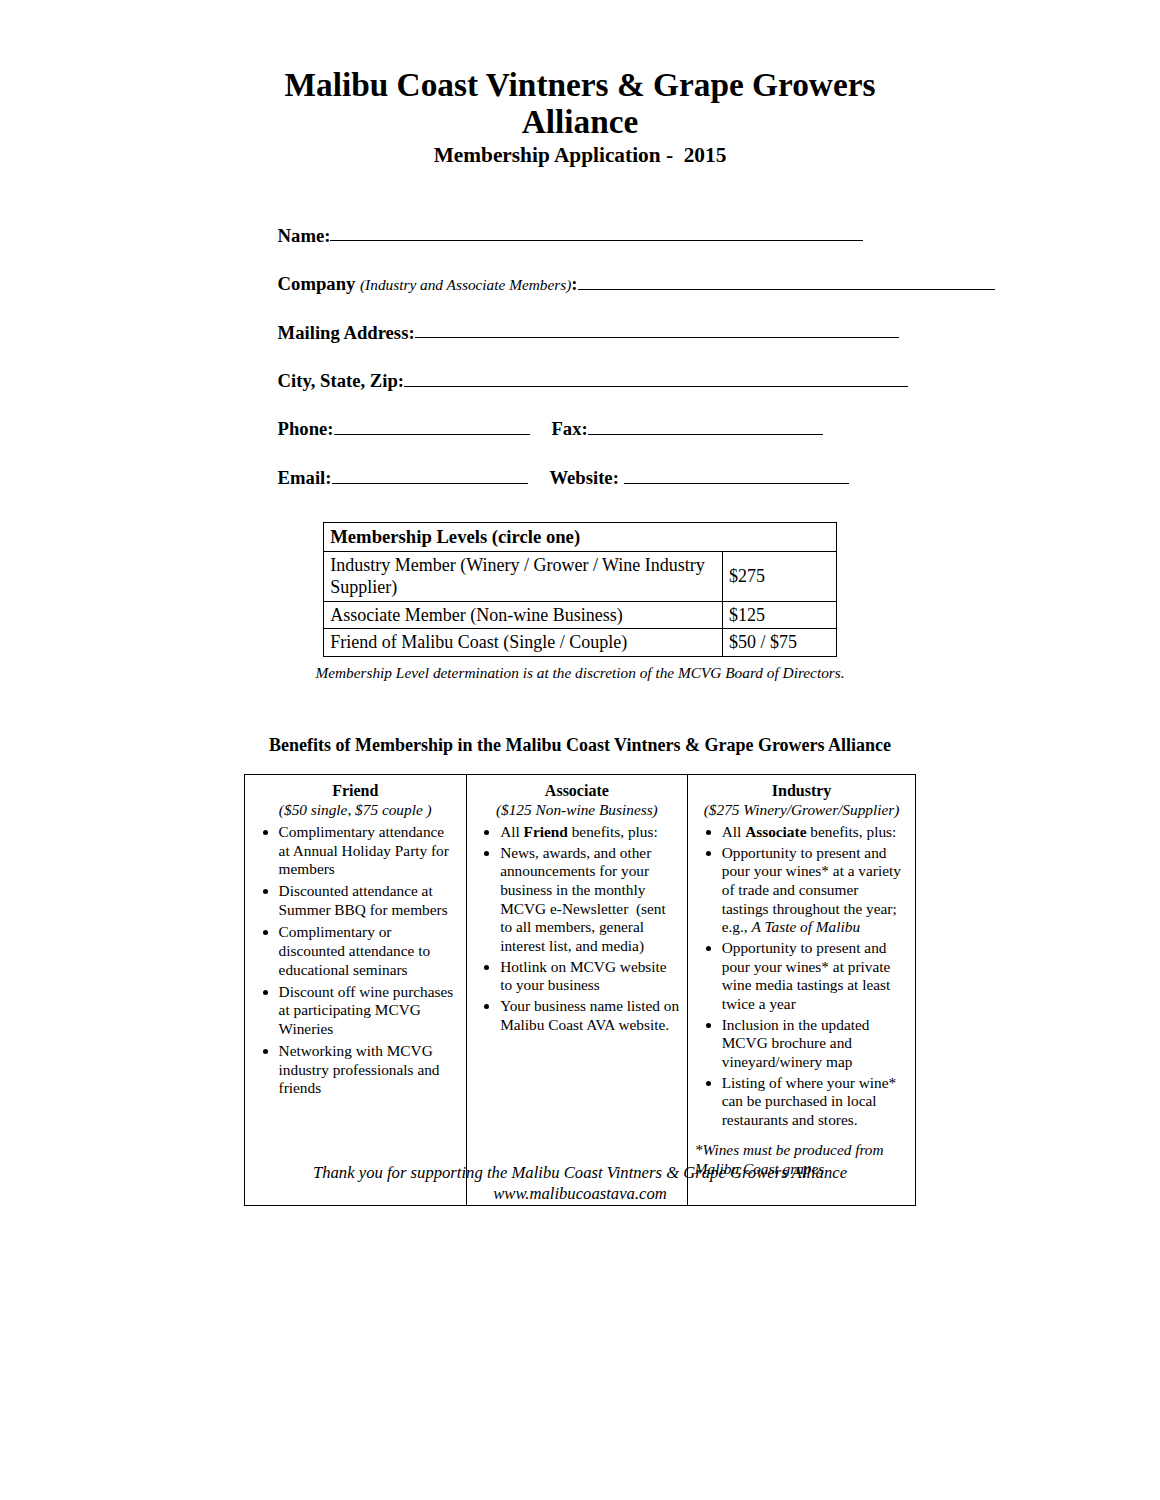Malibu Coast Vintners & Grape Growers Alliance
Membership Application - 2015
Name:
Company (Industry and Associate Members):
Mailing Address:
City, State, Zip:
Phone: Fax:
Email: Website:
| Membership Levels (circle one) |
| --- |
| Industry Member (Winery / Grower / Wine Industry Supplier) | $275 |
| Associate Member (Non-wine Business) | $125 |
| Friend of Malibu Coast (Single / Couple) | $50 / $75 |
Membership Level determination is at the discretion of the MCVG Board of Directors.
Benefits of Membership in the Malibu Coast Vintners & Grape Growers Alliance
| Friend ($50 single, $75 couple ) Complimentary attendance at Annual Holiday Party for members Discounted attendance at Summer BBQ for members Complimentary or discounted attendance to educational seminars Discount off wine purchases at participating MCVG Wineries Networking with MCVG industry professionals and friends | Associate ($125 Non-wine Business) All Friend benefits, plus: News, awards, and other announcements for your business in the monthly MCVG e-Newsletter (sent to all members, general interest list, and media) Hotlink on MCVG website to your business Your business name listed on Malibu Coast AVA website. | Industry ($275 Winery/Grower/Supplier) All Associate benefits, plus: Opportunity to present and pour your wines* at a variety of trade and consumer tastings throughout the year; e.g., A Taste of Malibu Opportunity to present and pour your wines* at private wine media tastings at least twice a year Inclusion in the updated MCVG brochure and vineyard/winery map Listing of where your wine* can be purchased in local restaurants and stores. *Wines must be produced from Malibu Coast grapes |
Thank you for supporting the Malibu Coast Vintners & Grape Growers Alliance
www.malibucoastava.com